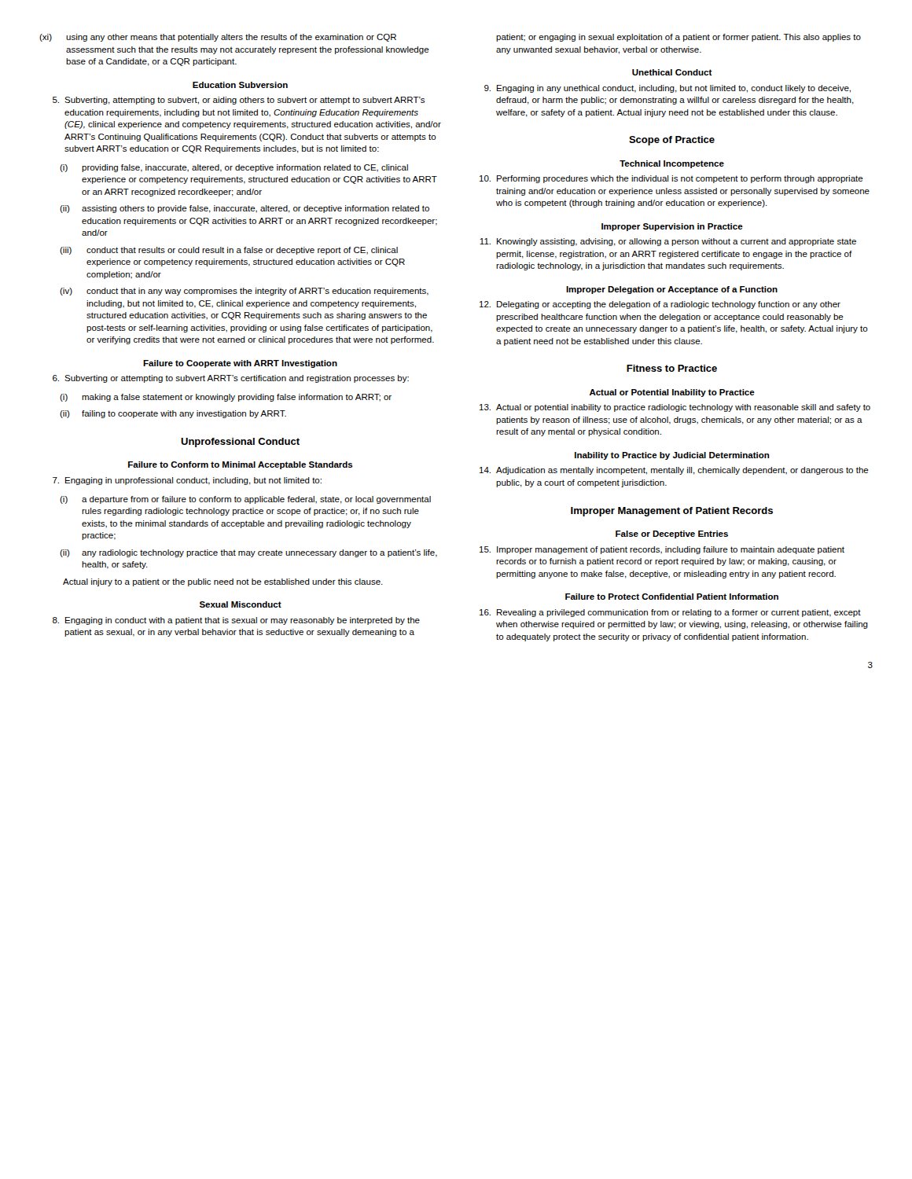(xi)
using any other means that potentially alters the results of the examination or CQR assessment such that the results may not accurately represent the professional knowledge base of a Candidate, or a CQR participant.
Education Subversion
5.
Subverting, attempting to subvert, or aiding others to subvert or attempt to subvert ARRT’s education requirements, including but not limited to, Continuing Education Requirements (CE), clinical experience and competency requirements, structured education activities, and/or ARRT’s Continuing Qualifications Requirements (CQR). Conduct that subverts or attempts to subvert ARRT’s education or CQR Requirements includes, but is not limited to:
(i)
providing false, inaccurate, altered, or deceptive information related to CE, clinical experience or competency requirements, structured education or CQR activities to ARRT or an ARRT recognized recordkeeper; and/or
(ii)
assisting others to provide false, inaccurate, altered, or deceptive information related to education requirements or CQR activities to ARRT or an ARRT recognized recordkeeper; and/or
(iii)
conduct that results or could result in a false or deceptive report of CE, clinical experience or competency requirements, structured education activities or CQR completion; and/or
(iv)
conduct that in any way compromises the integrity of ARRT’s education requirements, including, but not limited to, CE, clinical experience and competency requirements, structured education activities, or CQR Requirements such as sharing answers to the post-tests or self-learning activities, providing or using false certificates of participation, or verifying credits that were not earned or clinical procedures that were not performed.
Failure to Cooperate with ARRT Investigation
6.
Subverting or attempting to subvert ARRT’s certification and registration processes by:
(i)
making a false statement or knowingly providing false information to ARRT; or
(ii)
failing to cooperate with any investigation by ARRT.
Unprofessional Conduct
Failure to Conform to Minimal Acceptable Standards
7.
Engaging in unprofessional conduct, including, but not limited to:
(i)
a departure from or failure to conform to applicable federal, state, or local governmental rules regarding radiologic technology practice or scope of practice; or, if no such rule exists, to the minimal standards of acceptable and prevailing radiologic technology practice;
(ii)
any radiologic technology practice that may create unnecessary danger to a patient’s life, health, or safety.
Actual injury to a patient or the public need not be established under this clause.
Sexual Misconduct
8.
Engaging in conduct with a patient that is sexual or may reasonably be interpreted by the patient as sexual, or in any verbal behavior that is seductive or sexually demeaning to a patient; or engaging in sexual exploitation of a patient or former patient. This also applies to any unwanted sexual behavior, verbal or otherwise.
Unethical Conduct
9.
Engaging in any unethical conduct, including, but not limited to, conduct likely to deceive, defraud, or harm the public; or demonstrating a willful or careless disregard for the health, welfare, or safety of a patient. Actual injury need not be established under this clause.
Scope of Practice
Technical Incompetence
10.
Performing procedures which the individual is not competent to perform through appropriate training and/or education or experience unless assisted or personally supervised by someone who is competent (through training and/or education or experience).
Improper Supervision in Practice
11.
Knowingly assisting, advising, or allowing a person without a current and appropriate state permit, license, registration, or an ARRT registered certificate to engage in the practice of radiologic technology, in a jurisdiction that mandates such requirements.
Improper Delegation or Acceptance of a Function
12.
Delegating or accepting the delegation of a radiologic technology function or any other prescribed healthcare function when the delegation or acceptance could reasonably be expected to create an unnecessary danger to a patient’s life, health, or safety. Actual injury to a patient need not be established under this clause.
Fitness to Practice
Actual or Potential Inability to Practice
13.
Actual or potential inability to practice radiologic technology with reasonable skill and safety to patients by reason of illness; use of alcohol, drugs, chemicals, or any other material; or as a result of any mental or physical condition.
Inability to Practice by Judicial Determination
14.
Adjudication as mentally incompetent, mentally ill, chemically dependent, or dangerous to the public, by a court of competent jurisdiction.
Improper Management of Patient Records
False or Deceptive Entries
15.
Improper management of patient records, including failure to maintain adequate patient records or to furnish a patient record or report required by law; or making, causing, or permitting anyone to make false, deceptive, or misleading entry in any patient record.
Failure to Protect Confidential Patient Information
16.
Revealing a privileged communication from or relating to a former or current patient, except when otherwise required or permitted by law; or viewing, using, releasing, or otherwise failing to adequately protect the security or privacy of confidential patient information.
3